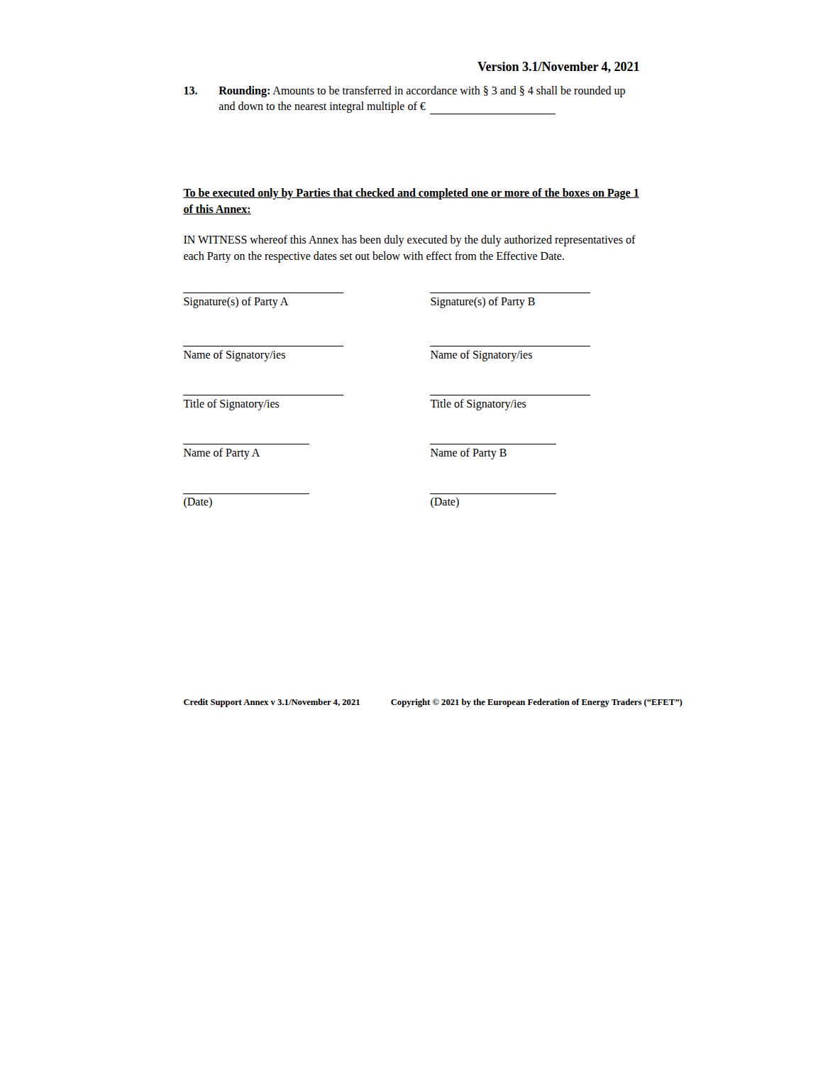Version 3.1/November 4, 2021
13.
Rounding: Amounts to be transferred in accordance with § 3 and § 4 shall be rounded up and down to the nearest integral multiple of €
To be executed only by Parties that checked and completed one or more of the boxes on Page 1 of this Annex:
IN WITNESS whereof this Annex has been duly executed by the duly authorized representatives of each Party on the respective dates set out below with effect from the Effective Date.
| Signature(s) of Party A | | Signature(s) of Party B |
| Name of Signatory/ies | | Name of Signatory/ies |
| Title of Signatory/ies | | Title of Signatory/ies |
| Name of Party A | | Name of Party B |
| (Date) | | (Date) |
Credit Support Annex v 3.1/November 4, 2021 Copyright © 2021 by the European Federation of Energy Traders (“EFET”)